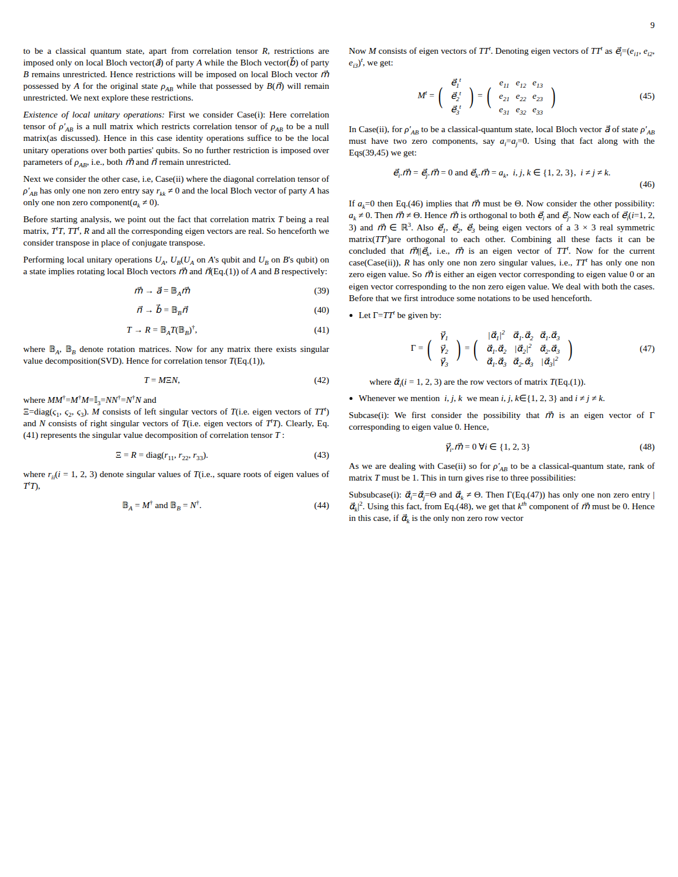9
to be a classical quantum state, apart from correlation tensor R, restrictions are imposed only on local Bloch vector(a⃗) of party A while the Bloch vector(b⃗) of party B remains unrestricted. Hence restrictions will be imposed on local Bloch vector m⃗ possessed by A for the original state ρAB while that possessed by B(n⃗) will remain unrestricted. We next explore these restrictions.
Existence of local unitary operations: First we consider Case(i): Here correlation tensor of ρ′AB is a null matrix which restricts correlation tensor of ρAB to be a null matrix(as discussed). Hence in this case identity operations suffice to be the local unitary operations over both parties' qubits. So no further restriction is imposed over parameters of ρAB, i.e., both m⃗ and n⃗ remain unrestricted.
Next we consider the other case, i.e, Case(ii) where the diagonal correlation tensor of ρ′AB has only one non zero entry say rkk ≠ 0 and the local Bloch vector of party A has only one non zero component(ak ≠ 0).
Before starting analysis, we point out the fact that correlation matrix T being a real matrix, TtT, TTt, R and all the corresponding eigen vectors are real. So henceforth we consider transpose in place of conjugate transpose.
Performing local unitary operations UA, UB(UA on A's qubit and UB on B's qubit) on a state implies rotating local Bloch vectors m⃗ and n⃗(Eq.(1)) of A and B respectively:
m⃗ → a⃗ = 𝔹Am⃗
(39)
n⃗ → b⃗ = 𝔹Bn⃗
(40)
T → R = 𝔹AT(𝔹B)†,
(41)
where 𝔹A, 𝔹B denote rotation matrices. Now for any matrix there exists singular value decomposition(SVD). Hence for correlation tensor T(Eq.(1)),
T = MΞN,
(42)
where MM†=M†M=𝕀3=NN†=N†N and
Ξ=diag(ς1, ς2, ς3). M consists of left singular vectors of T(i.e. eigen vectors of TTt) and N consists of right singular vectors of T(i.e. eigen vectors of TtT). Clearly, Eq.(41) represents the singular value decomposition of correlation tensor T :
Ξ = R = diag(r11, r22, r33).
(43)
where rii(i = 1, 2, 3) denote singular values of T(i.e., square roots of eigen values of TtT),
𝔹A = M† and 𝔹B = N†.
(44)
Now M consists of eigen vectors of TTt. Denoting eigen vectors of TTt as e⃗i=(ei1, ei2, ei3)t, we get:
Mt = (
| e⃗ 1 t |
| e⃗ 2 t |
| e⃗ 3 t |
) = (
| e 11 | e 12 | e 13 |
| e 21 | e 22 | e 23 |
| e 31 | e 32 | e 33 |
)
(45)
In Case(ii), for ρ′AB to be a classical-quantum state, local Bloch vector a⃗ of state ρ′AB must have two zero components, say ai=aj=0. Using that fact along with the Eqs(39,45) we get:
e⃗i.m⃗ = e⃗j.m⃗ = 0 and e⃗k.m⃗ = ak, i, j, k ∈ {1, 2, 3}, i ≠ j ≠ k.
(46)
If ak=0 then Eq.(46) implies that m⃗ must be Θ. Now consider the other possibility: ak ≠ 0. Then m⃗ ≠ Θ. Hence m⃗ is orthogonal to both e⃗i and e⃗j. Now each of e⃗i(i=1, 2, 3) and m⃗ ∈ ℝ3. Also e⃗1, e⃗2, e⃗3 being eigen vectors of a 3 × 3 real symmetric matrix(TTt)are orthogonal to each other. Combining all these facts it can be concluded that m⃗||e⃗k, i.e., m⃗ is an eigen vector of TTt. Now for the current case(Case(ii)), R has only one non zero singular values, i.e., TTt has only one non zero eigen value. So m⃗ is either an eigen vector corresponding to eigen value 0 or an eigen vector corresponding to the non zero eigen value. We deal with both the cases. Before that we first introduce some notations to be used henceforth.
Let Γ=TTt be given by:
Γ = (
| γ⃗ 1 |
| γ⃗ 2 |
| γ⃗ 3 |
) = (
| / α⃗ 1 / 2 | α⃗ 1 . α⃗ 2 | α⃗ 1 . α⃗ 3 |
| α⃗ 1 . α⃗ 2 | / α⃗ 2 / 2 | α⃗ 2 . α⃗ 3 |
| α⃗ 1 . α⃗ 3 | α⃗ 2 . α⃗ 3 | / α⃗ 3 / 2 |
)
(47)
where α⃗i(i = 1, 2, 3) are the row vectors of matrix T(Eq.(1)).
Whenever we mention i, j, k we mean i, j, k∈{1, 2, 3} and i ≠ j ≠ k.
Subcase(i): We first consider the possibility that m⃗ is an eigen vector of Γ corresponding to eigen value 0. Hence,
γ⃗i.m⃗ = 0 ∀i ∈ {1, 2, 3}
(48)
As we are dealing with Case(ii) so for ρ′AB to be a classical-quantum state, rank of matrix T must be 1. This in turn gives rise to three possibilities:
Subsubcase(i): α⃗i=α⃗j=Θ and α⃗k ≠ Θ. Then Γ(Eq.(47)) has only one non zero entry |α⃗k|2. Using this fact, from Eq.(48), we get that kth component of m⃗ must be 0. Hence in this case, if α⃗k is the only non zero row vector